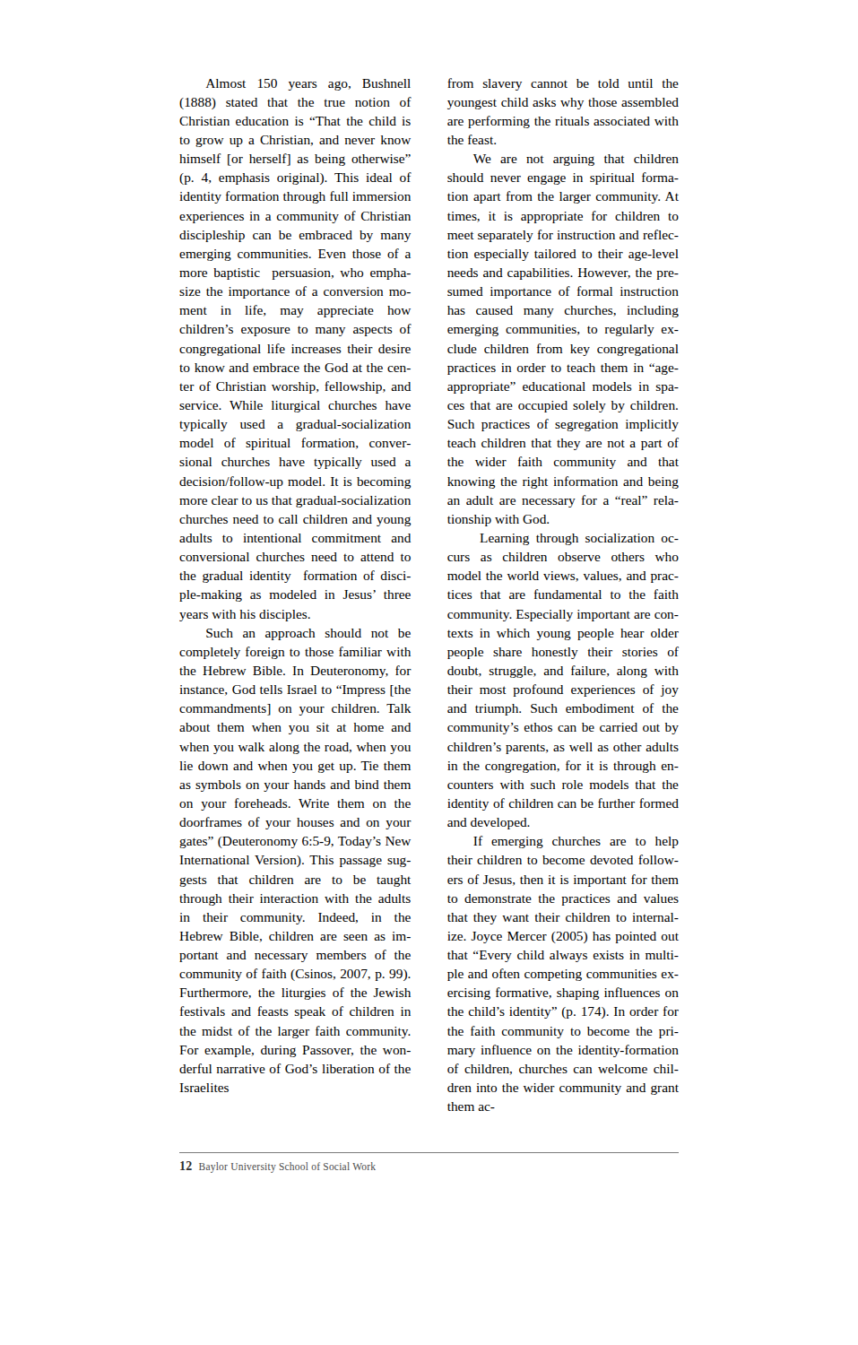Almost 150 years ago, Bushnell (1888) stated that the true notion of Christian education is “That the child is to grow up a Christian, and never know himself [or herself] as being otherwise” (p. 4, emphasis original). This ideal of identity formation through full immersion experiences in a community of Christian discipleship can be embraced by many emerging communities. Even those of a more baptistic persuasion, who emphasize the importance of a conversion moment in life, may appreciate how children’s exposure to many aspects of congregational life increases their desire to know and embrace the God at the center of Christian worship, fellowship, and service. While liturgical churches have typically used a gradual-socialization model of spiritual formation, conversional churches have typically used a decision/follow-up model. It is becoming more clear to us that gradual-socialization churches need to call children and young adults to intentional commitment and conversional churches need to attend to the gradual identity formation of disciple-making as modeled in Jesus’ three years with his disciples.
Such an approach should not be completely foreign to those familiar with the Hebrew Bible. In Deuteronomy, for instance, God tells Israel to “Impress [the commandments] on your children. Talk about them when you sit at home and when you walk along the road, when you lie down and when you get up. Tie them as symbols on your hands and bind them on your foreheads. Write them on the doorframes of your houses and on your gates” (Deuteronomy 6:5-9, Today’s New International Version). This passage suggests that children are to be taught through their interaction with the adults in their community. Indeed, in the Hebrew Bible, children are seen as important and necessary members of the community of faith (Csinos, 2007, p. 99). Furthermore, the liturgies of the Jewish festivals and feasts speak of children in the midst of the larger faith community. For example, during Passover, the wonderful narrative of God’s liberation of the Israelites
from slavery cannot be told until the youngest child asks why those assembled are performing the rituals associated with the feast.
We are not arguing that children should never engage in spiritual formation apart from the larger community. At times, it is appropriate for children to meet separately for instruction and reflection especially tailored to their age-level needs and capabilities. However, the presumed importance of formal instruction has caused many churches, including emerging communities, to regularly exclude children from key congregational practices in order to teach them in “age-appropriate” educational models in spaces that are occupied solely by children. Such practices of segregation implicitly teach children that they are not a part of the wider faith community and that knowing the right information and being an adult are necessary for a “real” relationship with God.
Learning through socialization occurs as children observe others who model the world views, values, and practices that are fundamental to the faith community. Especially important are contexts in which young people hear older people share honestly their stories of doubt, struggle, and failure, along with their most profound experiences of joy and triumph. Such embodiment of the community’s ethos can be carried out by children’s parents, as well as other adults in the congregation, for it is through encounters with such role models that the identity of children can be further formed and developed.
If emerging churches are to help their children to become devoted followers of Jesus, then it is important for them to demonstrate the practices and values that they want their children to internalize. Joyce Mercer (2005) has pointed out that “Every child always exists in multiple and often competing communities exercising formative, shaping influences on the child’s identity” (p. 174). In order for the faith community to become the primary influence on the identity-formation of children, churches can welcome children into the wider community and grant them ac-
12 Baylor University School of Social Work